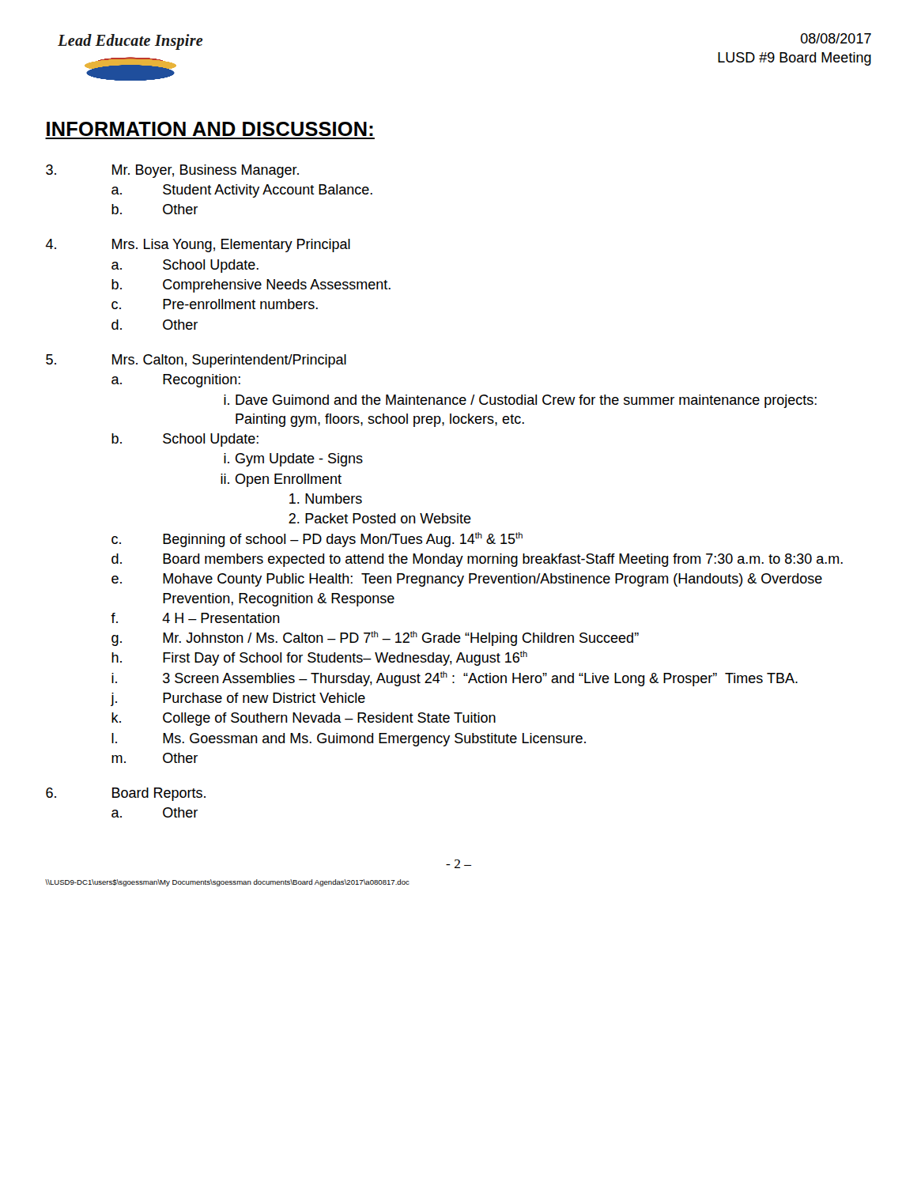Lead Educate Inspire
08/08/2017
LUSD #9 Board Meeting
INFORMATION AND DISCUSSION:
3. Mr. Boyer, Business Manager.
a. Student Activity Account Balance.
b. Other
4. Mrs. Lisa Young, Elementary Principal
a. School Update.
b. Comprehensive Needs Assessment.
c. Pre-enrollment numbers.
d. Other
5. Mrs. Calton, Superintendent/Principal
a. Recognition:
i. Dave Guimond and the Maintenance / Custodial Crew for the summer maintenance projects: Painting gym, floors, school prep, lockers, etc.
b. School Update:
i. Gym Update - Signs
ii. Open Enrollment
1. Numbers
2. Packet Posted on Website
c. Beginning of school – PD days Mon/Tues Aug. 14th & 15th
d. Board members expected to attend the Monday morning breakfast-Staff Meeting from 7:30 a.m. to 8:30 a.m.
e. Mohave County Public Health: Teen Pregnancy Prevention/Abstinence Program (Handouts) & Overdose Prevention, Recognition & Response
f. 4 H – Presentation
g. Mr. Johnston / Ms. Calton – PD 7th – 12th Grade “Helping Children Succeed”
h. First Day of School for Students– Wednesday, August 16th
i. 3 Screen Assemblies – Thursday, August 24th : “Action Hero” and “Live Long & Prosper” Times TBA.
j. Purchase of new District Vehicle
k. College of Southern Nevada – Resident State Tuition
l. Ms. Goessman and Ms. Guimond Emergency Substitute Licensure.
m. Other
6. Board Reports.
a. Other
- 2 –
\\LUSD9-DC1\users$\sgoessman\My Documents\sgoessman documents\Board Agendas\2017\a080817.doc